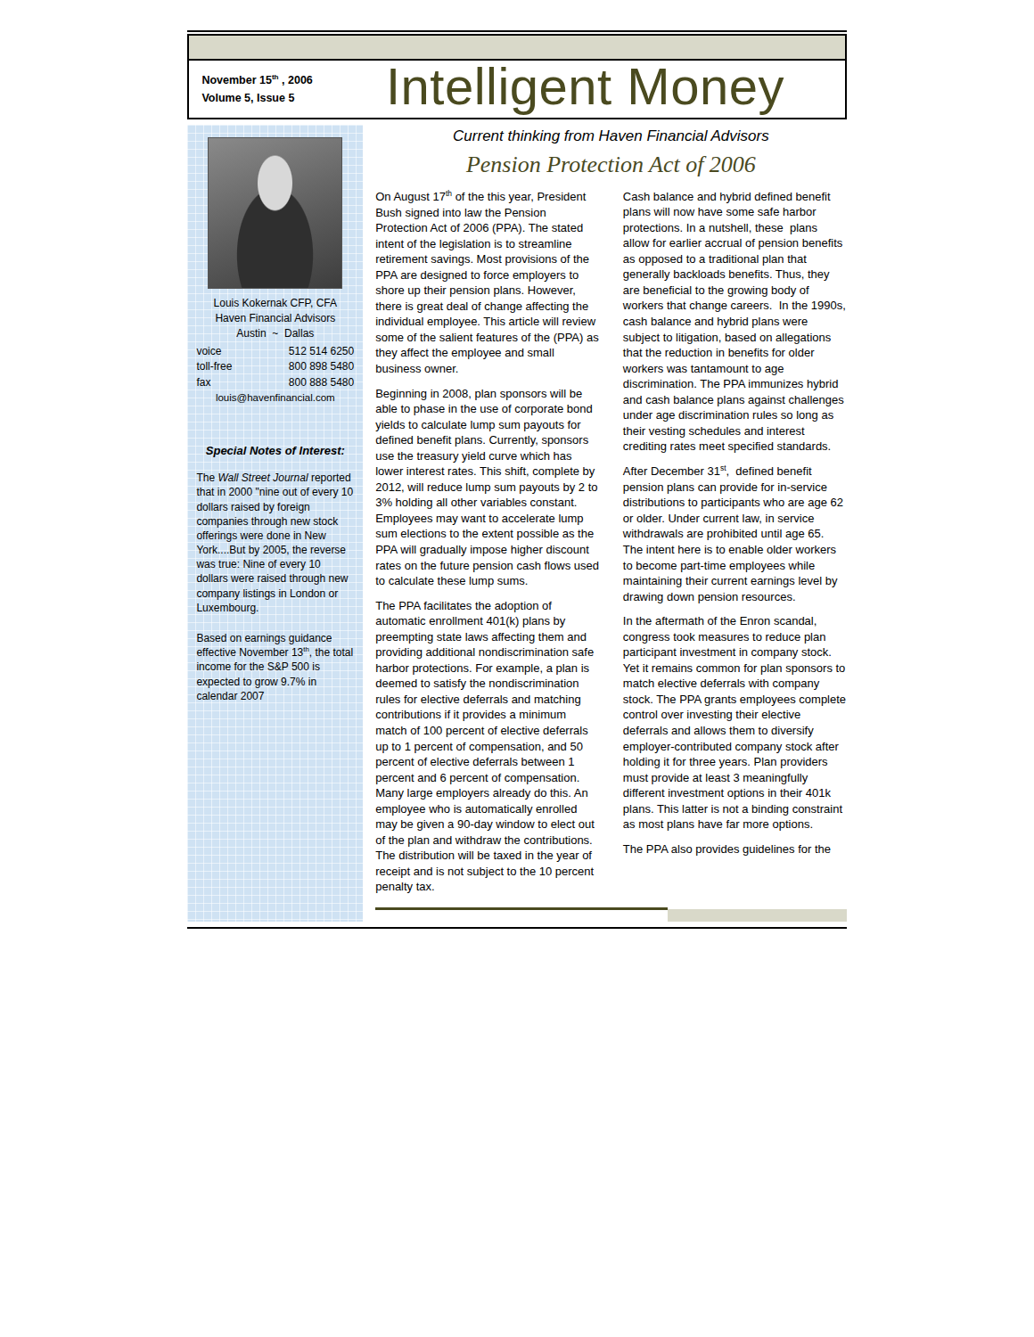November 15th , 2006
Volume 5, Issue 5
Intelligent Money
Louis Kokernak CFP, CFA
Haven Financial Advisors
Austin ~ Dallas
| voice | 512 514 6250 |
| toll-free | 800 898 5480 |
| fax | 800 888 5480 |
louis@havenfinancial.com
Special Notes of Interest:
The Wall Street Journal reported that in 2000 "nine out of every 10 dollars raised by foreign companies through new stock offerings were done in New York....But by 2005, the reverse was true: Nine of every 10 dollars were raised through new company listings in London or Luxembourg.
Based on earnings guidance effective November 13th, the total income for the S&P 500 is expected to grow 9.7% in calendar 2007
Current thinking from Haven Financial Advisors
Pension Protection Act of 2006
On August 17th of the this year, President Bush signed into law the Pension Protection Act of 2006 (PPA). The stated intent of the legislation is to streamline retirement savings. Most provisions of the PPA are designed to force employers to shore up their pension plans. However, there is great deal of change affecting the individual employee. This article will review some of the salient features of the (PPA) as they affect the employee and small business owner.
Beginning in 2008, plan sponsors will be able to phase in the use of corporate bond yields to calculate lump sum payouts for defined benefit plans. Currently, sponsors use the treasury yield curve which has lower interest rates. This shift, complete by 2012, will reduce lump sum payouts by 2 to 3% holding all other variables constant. Employees may want to accelerate lump sum elections to the extent possible as the PPA will gradually impose higher discount rates on the future pension cash flows used to calculate these lump sums.
The PPA facilitates the adoption of automatic enrollment 401(k) plans by preempting state laws affecting them and providing additional nondiscrimination safe harbor protections. For example, a plan is deemed to satisfy the nondiscrimination rules for elective deferrals and matching contributions if it provides a minimum match of 100 percent of elective deferrals up to 1 percent of compensation, and 50 percent of elective deferrals between 1 percent and 6 percent of compensation. Many large employers already do this. An employee who is automatically enrolled may be given a 90-day window to elect out of the plan and withdraw the contributions. The distribution will be taxed in the year of receipt and is not subject to the 10 percent penalty tax.
Cash balance and hybrid defined benefit plans will now have some safe harbor protections. In a nutshell, these plans allow for earlier accrual of pension benefits as opposed to a traditional plan that generally backloads benefits. Thus, they are beneficial to the growing body of workers that change careers. In the 1990s, cash balance and hybrid plans were subject to litigation, based on allegations that the reduction in benefits for older workers was tantamount to age discrimination. The PPA immunizes hybrid and cash balance plans against challenges under age discrimination rules so long as their vesting schedules and interest crediting rates meet specified standards.
After December 31st, defined benefit pension plans can provide for in-service distributions to participants who are age 62 or older. Under current law, in service withdrawals are prohibited until age 65. The intent here is to enable older workers to become part-time employees while maintaining their current earnings level by drawing down pension resources.
In the aftermath of the Enron scandal, congress took measures to reduce plan participant investment in company stock. Yet it remains common for plan sponsors to match elective deferrals with company stock. The PPA grants employees complete control over investing their elective deferrals and allows them to diversify employer-contributed company stock after holding it for three years. Plan providers must provide at least 3 meaningfully different investment options in their 401k plans. This latter is not a binding constraint as most plans have far more options.
The PPA also provides guidelines for the